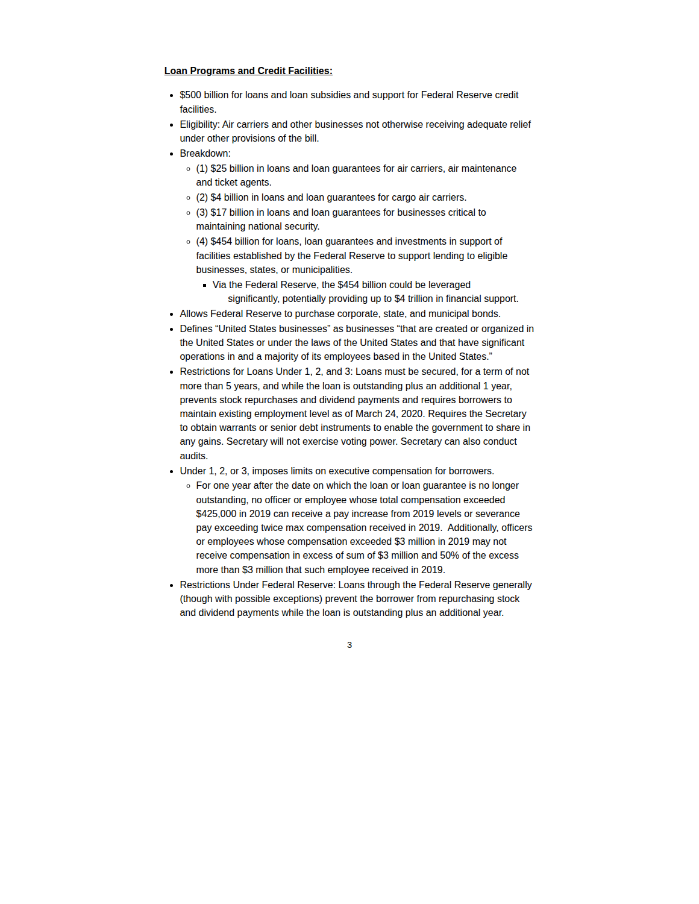Loan Programs and Credit Facilities:
$500 billion for loans and loan subsidies and support for Federal Reserve credit facilities.
Eligibility: Air carriers and other businesses not otherwise receiving adequate relief under other provisions of the bill.
Breakdown:
(1) $25 billion in loans and loan guarantees for air carriers, air maintenance and ticket agents.
(2) $4 billion in loans and loan guarantees for cargo air carriers.
(3) $17 billion in loans and loan guarantees for businesses critical to maintaining national security.
(4) $454 billion for loans, loan guarantees and investments in support of facilities established by the Federal Reserve to support lending to eligible businesses, states, or municipalities.
Via the Federal Reserve, the $454 billion could be leveraged significantly, potentially providing up to $4 trillion in financial support.
Allows Federal Reserve to purchase corporate, state, and municipal bonds.
Defines “United States businesses” as businesses “that are created or organized in the United States or under the laws of the United States and that have significant operations in and a majority of its employees based in the United States.”
Restrictions for Loans Under 1, 2, and 3: Loans must be secured, for a term of not more than 5 years, and while the loan is outstanding plus an additional 1 year, prevents stock repurchases and dividend payments and requires borrowers to maintain existing employment level as of March 24, 2020. Requires the Secretary to obtain warrants or senior debt instruments to enable the government to share in any gains. Secretary will not exercise voting power. Secretary can also conduct audits.
Under 1, 2, or 3, imposes limits on executive compensation for borrowers.
For one year after the date on which the loan or loan guarantee is no longer outstanding, no officer or employee whose total compensation exceeded $425,000 in 2019 can receive a pay increase from 2019 levels or severance pay exceeding twice max compensation received in 2019. Additionally, officers or employees whose compensation exceeded $3 million in 2019 may not receive compensation in excess of sum of $3 million and 50% of the excess more than $3 million that such employee received in 2019.
Restrictions Under Federal Reserve: Loans through the Federal Reserve generally (though with possible exceptions) prevent the borrower from repurchasing stock and dividend payments while the loan is outstanding plus an additional year.
3